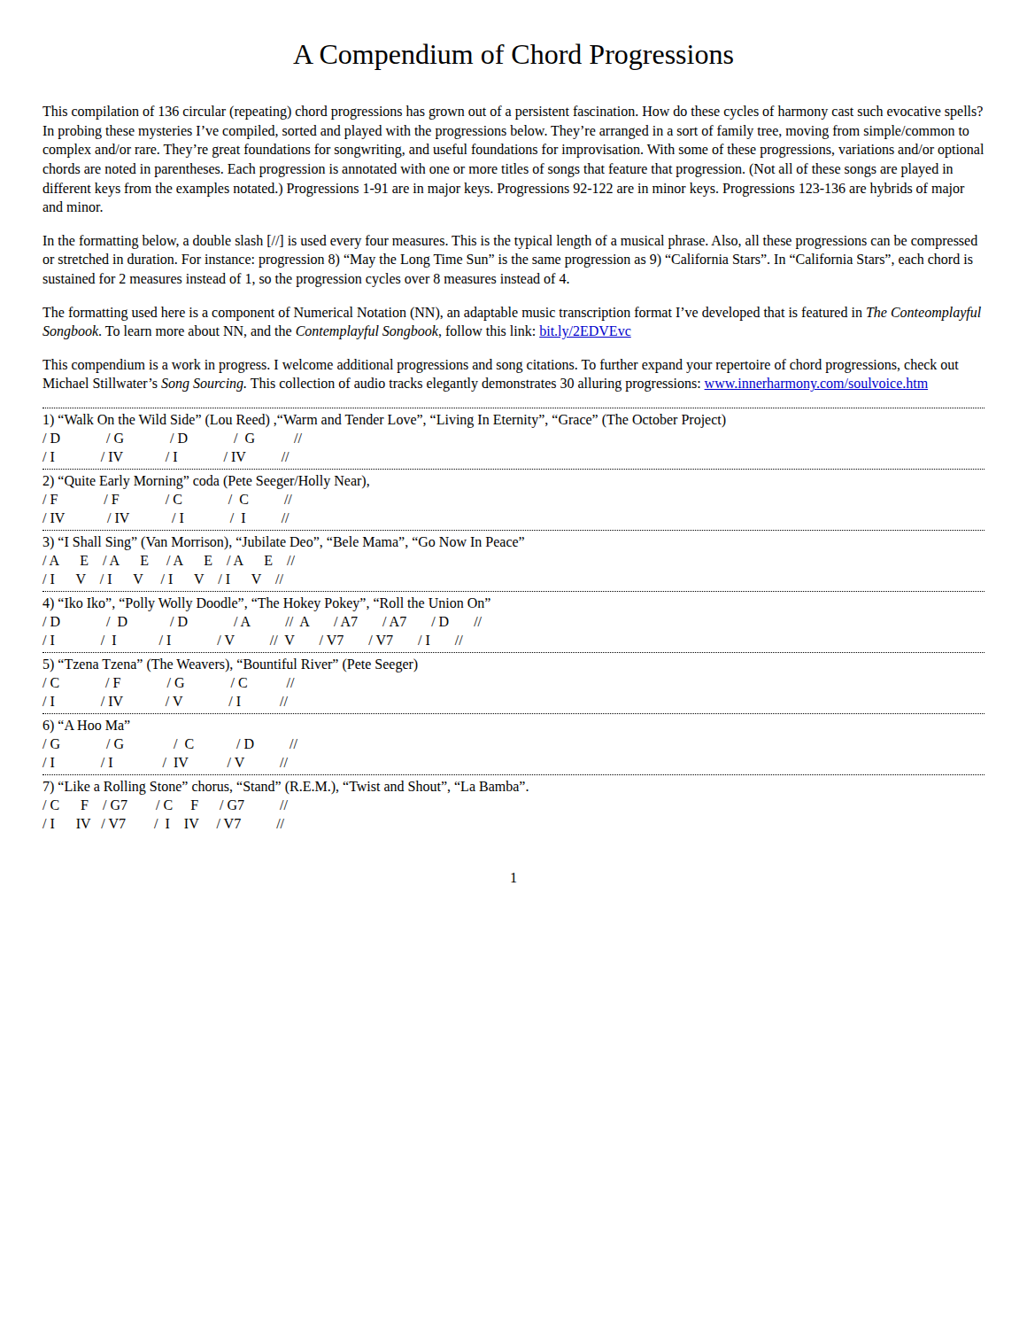A Compendium of Chord Progressions
This compilation of 136 circular (repeating) chord progressions has grown out of a persistent fascination. How do these cycles of harmony cast such evocative spells? In probing these mysteries I’ve compiled, sorted and played with the progressions below. They’re arranged in a sort of family tree, moving from simple/common to complex and/or rare. They’re great foundations for songwriting, and useful foundations for improvisation. With some of these progressions, variations and/or optional chords are noted in parentheses. Each progression is annotated with one or more titles of songs that feature that progression. (Not all of these songs are played in different keys from the examples notated.) Progressions 1-91 are in major keys. Progressions 92-122 are in minor keys. Progressions 123-136 are hybrids of major and minor.
In the formatting below, a double slash [//] is used every four measures. This is the typical length of a musical phrase. Also, all these progressions can be compressed or stretched in duration. For instance: progression 8) “May the Long Time Sun” is the same progression as 9) “California Stars”. In “California Stars”, each chord is sustained for 2 measures instead of 1, so the progression cycles over 8 measures instead of 4.
The formatting used here is a component of Numerical Notation (NN), an adaptable music transcription format I’ve developed that is featured in The Conteomplayful Songbook. To learn more about NN, and the Contemplayful Songbook, follow this link: bit.ly/2EDVEvc
This compendium is a work in progress. I welcome additional progressions and song citations. To further expand your repertoire of chord progressions, check out Michael Stillwater’s Song Sourcing. This collection of audio tracks elegantly demonstrates 30 alluring progressions: www.innerharmony.com/soulvoice.htm
1) “Walk On the Wild Side” (Lou Reed) ,“Warm and Tender Love”, “Living In Eternity”, “Grace” (The October Project)
/ D             / G             / D             /  G           //
/ I             / IV            / I             / IV          //
2) “Quite Early Morning” coda (Pete Seeger/Holly Near),
/ F             / F             / C             /  C          //
/ IV            / IV            / I             /  I          //
3) “I Shall Sing” (Van Morrison), “Jubilate Deo”, “Bele Mama”, “Go Now In Peace”
/ A      E    / A      E     / A      E    / A      E    //
/ I      V    / I      V     / I      V    / I      V    //
4) “Iko Iko”, “Polly Wolly Doodle”, “The Hokey Pokey”, “Roll the Union On”
/ D             /  D            / D             / A          //  A       / A7       / A7       / D       //
/ I             /  I            / I             / V          //  V       / V7       / V7       / I       //
5) “Tzena Tzena” (The Weavers), “Bountiful River” (Pete Seeger)
/ C             / F             / G             / C           //
/ I             / IV            / V             / I           //
6) “A Hoo Ma”
/ G             / G              /  C            / D          //
/ I             / I              /  IV           / V          //
7) “Like a Rolling Stone” chorus, “Stand” (R.E.M.), “Twist and Shout”, “La Bamba”.
/ C      F    / G7        / C     F      / G7          //
/ I      IV   / V7        /  I    IV     / V7          //
1